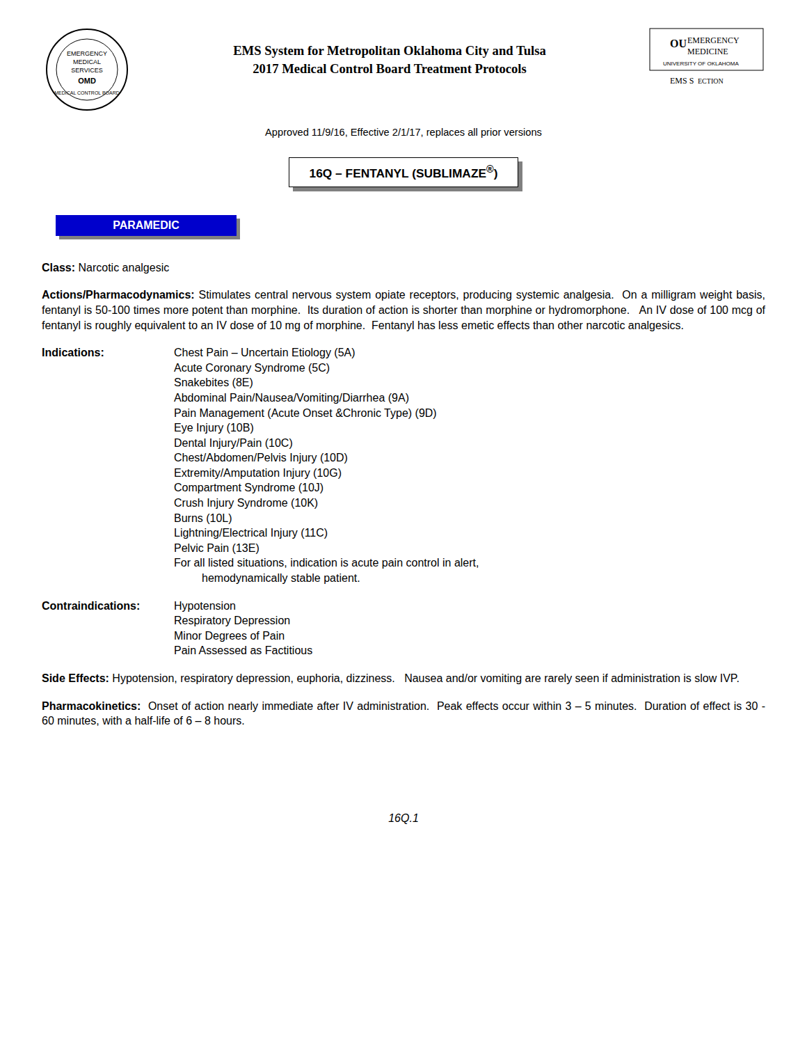EMS System for Metropolitan Oklahoma City and Tulsa
2017 Medical Control Board Treatment Protocols
Approved 11/9/16, Effective 2/1/17, replaces all prior versions
16Q – FENTANYL (SUBLIMAZE®)
PARAMEDIC
Class: Narcotic analgesic
Actions/Pharmacodynamics: Stimulates central nervous system opiate receptors, producing systemic analgesia. On a milligram weight basis, fentanyl is 50-100 times more potent than morphine. Its duration of action is shorter than morphine or hydromorphone. An IV dose of 100 mcg of fentanyl is roughly equivalent to an IV dose of 10 mg of morphine. Fentanyl has less emetic effects than other narcotic analgesics.
| Indications: | Chest Pain – Uncertain Etiology (5A) Acute Coronary Syndrome (5C) Snakebites (8E) Abdominal Pain/Nausea/Vomiting/Diarrhea (9A) Pain Management (Acute Onset &Chronic Type) (9D) Eye Injury (10B) Dental Injury/Pain (10C) Chest/Abdomen/Pelvis Injury (10D) Extremity/Amputation Injury (10G) Compartment Syndrome (10J) Crush Injury Syndrome (10K) Burns (10L) Lightning/Electrical Injury (11C) Pelvic Pain (13E) For all listed situations, indication is acute pain control in alert, hemodynamically stable patient. |
| Contraindications: | Hypotension Respiratory Depression Minor Degrees of Pain Pain Assessed as Factitious |
Side Effects: Hypotension, respiratory depression, euphoria, dizziness. Nausea and/or vomiting are rarely seen if administration is slow IVP.
Pharmacokinetics: Onset of action nearly immediate after IV administration. Peak effects occur within 3 – 5 minutes. Duration of effect is 30 - 60 minutes, with a half-life of 6 – 8 hours.
16Q.1